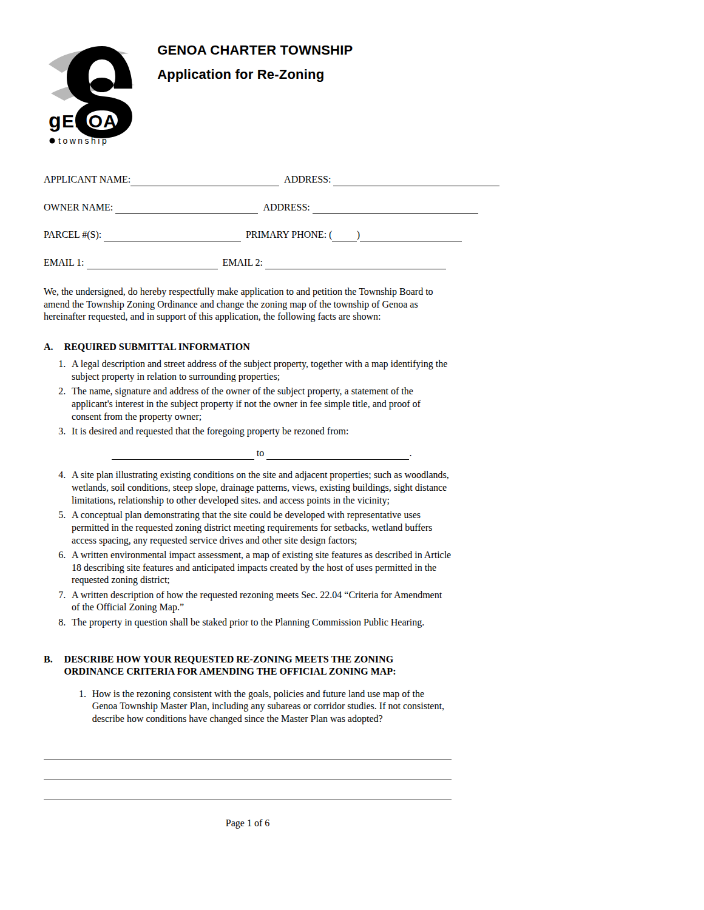g ENOA township
GENOA CHARTER TOWNSHIP
Application for Re-Zoning
APPLICANT NAME: ADDRESS:
OWNER NAME: ADDRESS:
PARCEL #(s): PRIMARY PHONE: ( )
EMAIL 1: EMAIL 2:
We, the undersigned, do hereby respectfully make application to and petition the Township Board to amend the Township Zoning Ordinance and change the zoning map of the township of Genoa as hereinafter requested, and in support of this application, the following facts are shown:
A.
Required Submittal Information
A legal description and street address of the subject property, together with a map identifying the subject property in relation to surrounding properties;
The name, signature and address of the owner of the subject property, a statement of the applicant's interest in the subject property if not the owner in fee simple title, and proof of consent from the property owner;
It is desired and requested that the foregoing property be rezoned from:
to .
A site plan illustrating existing conditions on the site and adjacent properties; such as woodlands, wetlands, soil conditions, steep slope, drainage patterns, views, existing buildings, sight distance limitations, relationship to other developed sites. and access points in the vicinity;
A conceptual plan demonstrating that the site could be developed with representative uses permitted in the requested zoning district meeting requirements for setbacks, wetland buffers access spacing, any requested service drives and other site design factors;
A written environmental impact assessment, a map of existing site features as described in Article 18 describing site features and anticipated impacts created by the host of uses permitted in the requested zoning district;
A written description of how the requested rezoning meets Sec. 22.04 “Criteria for Amendment of the Official Zoning Map.”
The property in question shall be staked prior to the Planning Commission Public Hearing.
B.
Describe how your requested re-zoning meets the zoning ordinance criteria for amending the official zoning map:
How is the rezoning consistent with the goals, policies and future land use map of the Genoa Township Master Plan, including any subareas or corridor studies. If not consistent, describe how conditions have changed since the Master Plan was adopted?
Page 1 of 6